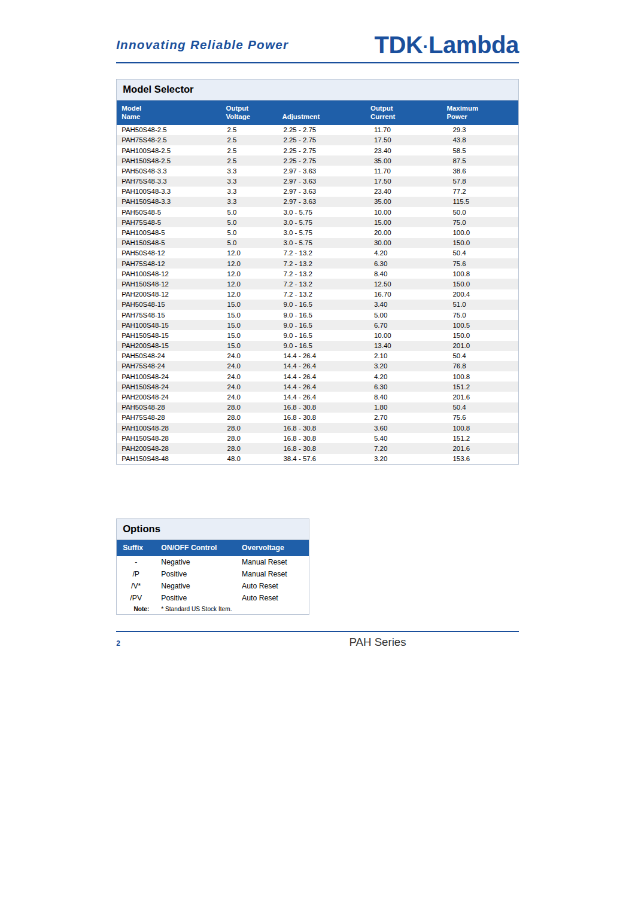Innovating Reliable Power
TDK·Lambda
Model Selector
| Model Name | Output Voltage | Adjustment | Output Current | Maximum Power |
| --- | --- | --- | --- | --- |
| PAH50S48-2.5 | 2.5 | 2.25 - 2.75 | 11.70 | 29.3 |
| PAH75S48-2.5 | 2.5 | 2.25 - 2.75 | 17.50 | 43.8 |
| PAH100S48-2.5 | 2.5 | 2.25 - 2.75 | 23.40 | 58.5 |
| PAH150S48-2.5 | 2.5 | 2.25 - 2.75 | 35.00 | 87.5 |
| PAH50S48-3.3 | 3.3 | 2.97 - 3.63 | 11.70 | 38.6 |
| PAH75S48-3.3 | 3.3 | 2.97 - 3.63 | 17.50 | 57.8 |
| PAH100S48-3.3 | 3.3 | 2.97 - 3.63 | 23.40 | 77.2 |
| PAH150S48-3.3 | 3.3 | 2.97 - 3.63 | 35.00 | 115.5 |
| PAH50S48-5 | 5.0 | 3.0 - 5.75 | 10.00 | 50.0 |
| PAH75S48-5 | 5.0 | 3.0 - 5.75 | 15.00 | 75.0 |
| PAH100S48-5 | 5.0 | 3.0 - 5.75 | 20.00 | 100.0 |
| PAH150S48-5 | 5.0 | 3.0 - 5.75 | 30.00 | 150.0 |
| PAH50S48-12 | 12.0 | 7.2 - 13.2 | 4.20 | 50.4 |
| PAH75S48-12 | 12.0 | 7.2 - 13.2 | 6.30 | 75.6 |
| PAH100S48-12 | 12.0 | 7.2 - 13.2 | 8.40 | 100.8 |
| PAH150S48-12 | 12.0 | 7.2 - 13.2 | 12.50 | 150.0 |
| PAH200S48-12 | 12.0 | 7.2 - 13.2 | 16.70 | 200.4 |
| PAH50S48-15 | 15.0 | 9.0 - 16.5 | 3.40 | 51.0 |
| PAH75S48-15 | 15.0 | 9.0 - 16.5 | 5.00 | 75.0 |
| PAH100S48-15 | 15.0 | 9.0 - 16.5 | 6.70 | 100.5 |
| PAH150S48-15 | 15.0 | 9.0 - 16.5 | 10.00 | 150.0 |
| PAH200S48-15 | 15.0 | 9.0 - 16.5 | 13.40 | 201.0 |
| PAH50S48-24 | 24.0 | 14.4 - 26.4 | 2.10 | 50.4 |
| PAH75S48-24 | 24.0 | 14.4 - 26.4 | 3.20 | 76.8 |
| PAH100S48-24 | 24.0 | 14.4 - 26.4 | 4.20 | 100.8 |
| PAH150S48-24 | 24.0 | 14.4 - 26.4 | 6.30 | 151.2 |
| PAH200S48-24 | 24.0 | 14.4 - 26.4 | 8.40 | 201.6 |
| PAH50S48-28 | 28.0 | 16.8 - 30.8 | 1.80 | 50.4 |
| PAH75S48-28 | 28.0 | 16.8 - 30.8 | 2.70 | 75.6 |
| PAH100S48-28 | 28.0 | 16.8 - 30.8 | 3.60 | 100.8 |
| PAH150S48-28 | 28.0 | 16.8 - 30.8 | 5.40 | 151.2 |
| PAH200S48-28 | 28.0 | 16.8 - 30.8 | 7.20 | 201.6 |
| PAH150S48-48 | 48.0 | 38.4 - 57.6 | 3.20 | 153.6 |
Options
| Suffix | ON/OFF Control | Overvoltage |
| --- | --- | --- |
| - | Negative | Manual Reset |
| /P | Positive | Manual Reset |
| /V* | Negative | Auto Reset |
| /PV | Positive | Auto Reset |
| Note: | * Standard US Stock Item. |
2
PAH Series